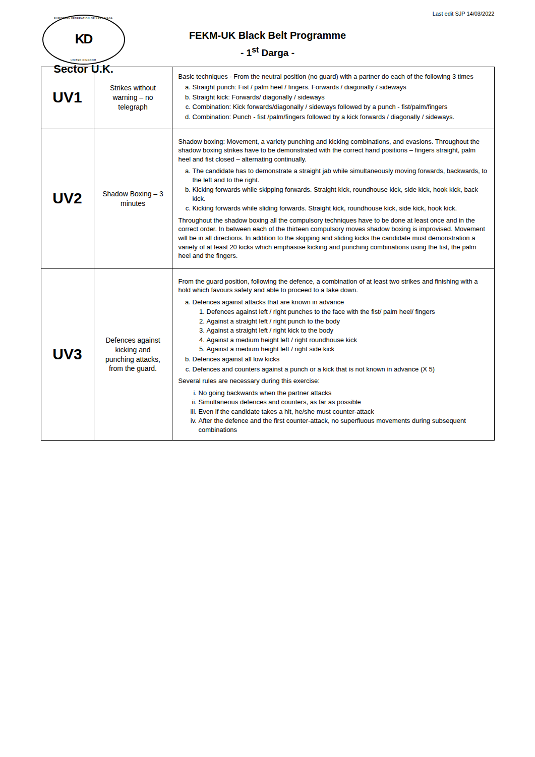Last edit SJP 14/03/2022
EUROPEAN FEDERATION OF KRAV MAGA
KD
UNITED KINGDOM
Sector U.K.
FEKM-UK Black Belt Programme
- 1st Darga -
| UV1 | Strikes without warning – no telegraph | Basic techniques - From the neutral position (no guard) with a partner do each of the following 3 times Straight punch: Fist / palm heel / fingers. Forwards / diagonally / sideways Straight kick: Forwards/ diagonally / sideways Combination: Kick forwards/diagonally / sideways followed by a punch - fist/palm/fingers Combination: Punch - fist /palm/fingers followed by a kick forwards / diagonally / sideways. |
| UV2 | Shadow Boxing – 3 minutes | Shadow boxing: Movement, a variety punching and kicking combinations, and evasions. Throughout the shadow boxing strikes have to be demonstrated with the correct hand positions – fingers straight, palm heel and fist closed – alternating continually. The candidate has to demonstrate a straight jab while simultaneously moving forwards, backwards, to the left and to the right. Kicking forwards while skipping forwards. Straight kick, roundhouse kick, side kick, hook kick, back kick. Kicking forwards while sliding forwards. Straight kick, roundhouse kick, side kick, hook kick. Throughout the shadow boxing all the compulsory techniques have to be done at least once and in the correct order. In between each of the thirteen compulsory moves shadow boxing is improvised. Movement will be in all directions. In addition to the skipping and sliding kicks the candidate must demonstration a variety of at least 20 kicks which emphasise kicking and punching combinations using the fist, the palm heel and the fingers. |
| UV3 | Defences against kicking and punching attacks, from the guard. | From the guard position, following the defence, a combination of at least two strikes and finishing with a hold which favours safety and able to proceed to a take down. Defences against attacks that are known in advance Defences against left / right punches to the face with the fist/ palm heel/ fingers Against a straight left / right punch to the body Against a straight left / right kick to the body Against a medium height left / right roundhouse kick Against a medium height left / right side kick Defences against all low kicks Defences and counters against a punch or a kick that is not known in advance (X 5) Several rules are necessary during this exercise: No going backwards when the partner attacks Simultaneous defences and counters, as far as possible Even if the candidate takes a hit, he/she must counter-attack After the defence and the first counter-attack, no superfluous movements during subsequent combinations |